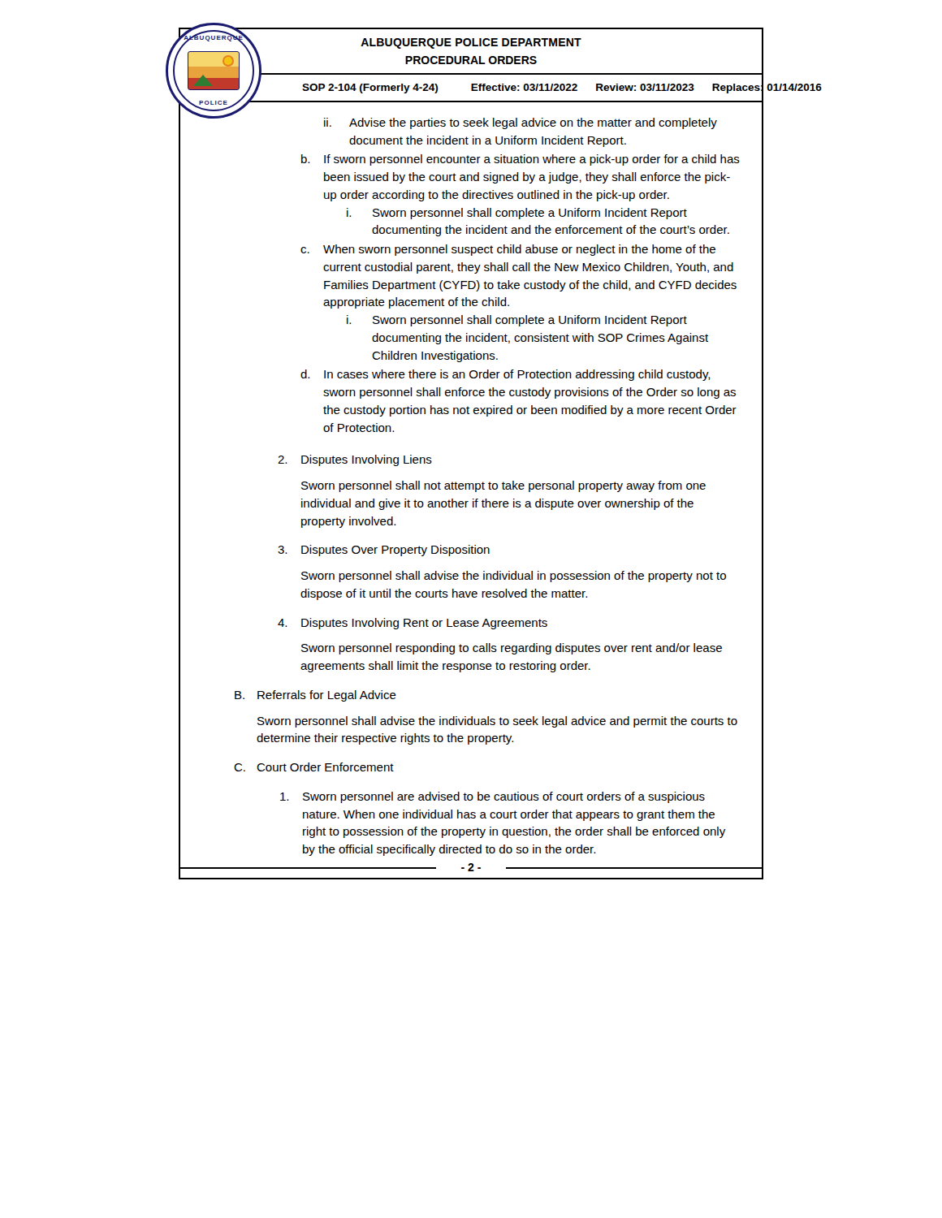ALBUQUERQUE
POLICE
ALBUQUERQUE POLICE DEPARTMENT
PROCEDURAL ORDERS
SOP 2-104 (Formerly 4-24) Effective: 03/11/2022 Review: 03/11/2023 Replaces: 01/14/2016
ii. Advise the parties to seek legal advice on the matter and completely document the incident in a Uniform Incident Report.
b. If sworn personnel encounter a situation where a pick-up order for a child has been issued by the court and signed by a judge, they shall enforce the pick-up order according to the directives outlined in the pick-up order.
i. Sworn personnel shall complete a Uniform Incident Report documenting the incident and the enforcement of the court’s order.
c. When sworn personnel suspect child abuse or neglect in the home of the current custodial parent, they shall call the New Mexico Children, Youth, and Families Department (CYFD) to take custody of the child, and CYFD decides appropriate placement of the child.
i. Sworn personnel shall complete a Uniform Incident Report documenting the incident, consistent with SOP Crimes Against Children Investigations.
d. In cases where there is an Order of Protection addressing child custody, sworn personnel shall enforce the custody provisions of the Order so long as the custody portion has not expired or been modified by a more recent Order of Protection.
2. Disputes Involving Liens
Sworn personnel shall not attempt to take personal property away from one individual and give it to another if there is a dispute over ownership of the property involved.
3. Disputes Over Property Disposition
Sworn personnel shall advise the individual in possession of the property not to dispose of it until the courts have resolved the matter.
4. Disputes Involving Rent or Lease Agreements
Sworn personnel responding to calls regarding disputes over rent and/or lease agreements shall limit the response to restoring order.
B. Referrals for Legal Advice
Sworn personnel shall advise the individuals to seek legal advice and permit the courts to determine their respective rights to the property.
C. Court Order Enforcement
1. Sworn personnel are advised to be cautious of court orders of a suspicious nature. When one individual has a court order that appears to grant them the right to possession of the property in question, the order shall be enforced only by the official specifically directed to do so in the order.
- 2 -